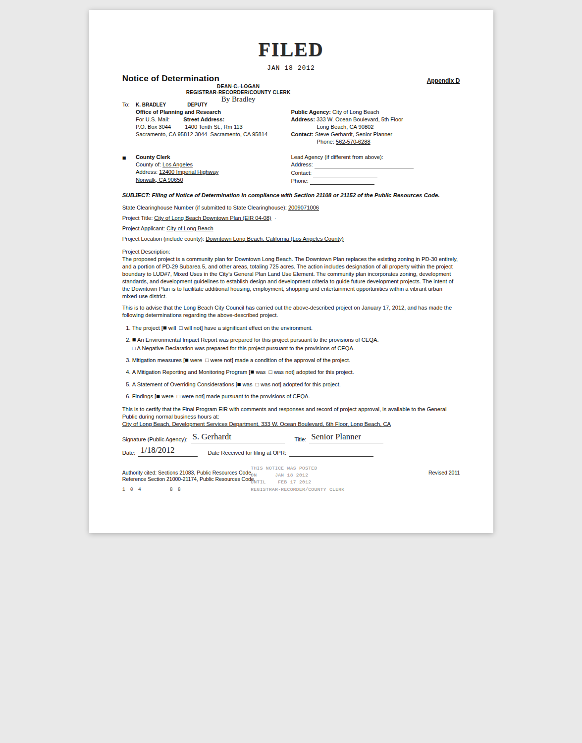FILED
JAN 18 2012
Notice of Determination
Appendix D
DEAN C. LOGAN
REGISTRAR-RECORDER/COUNTY CLERK
By Bradley
| To: | K. BRADLEY DEPUTY | |
| | Office of Planning and Research For U.S. Mail: Street Address: P.O. Box 3044 1400 Tenth St., Rm 113 Sacramento, CA 95812-3044 Sacramento, CA 95814 | Public Agency: City of Long Beach Address: 333 W. Ocean Boulevard, 5th Floor Long Beach, CA 90802 Contact: Steve Gerhardt, Senior Planner Phone: 562-570-6288 |
| ■ | County Clerk County of: Los Angeles Address: 12400 Imperial Highway Norwalk, CA 90650 | Lead Agency (if different from above): Address: Contact: Phone: |
SUBJECT: Filing of Notice of Determination in compliance with Section 21108 or 21152 of the Public Resources Code.
State Clearinghouse Number (if submitted to State Clearinghouse): 2009071006
Project Title: City of Long Beach Downtown Plan (EIR 04-08) ·
Project Applicant: City of Long Beach
Project Location (include county): Downtown Long Beach, California (Los Angeles County)
Project Description:
The proposed project is a community plan for Downtown Long Beach. The Downtown Plan replaces the existing zoning in PD-30 entirely, and a portion of PD-29 Subarea 5, and other areas, totaling 725 acres. The action includes designation of all property within the project boundary to LUD#7, Mixed Uses in the City's General Plan Land Use Element. The community plan incorporates zoning, development standards, and development guidelines to establish design and development criteria to guide future development projects. The intent of the Downtown Plan is to facilitate additional housing, employment, shopping and entertainment opportunities within a vibrant urban mixed-use district.
This is to advise that the Long Beach City Council has carried out the above-described project on January 17, 2012, and has made the following determinations regarding the above-described project.
The project [■ will □ will not] have a significant effect on the environment.
■ An Environmental Impact Report was prepared for this project pursuant to the provisions of CEQA.
□ A Negative Declaration was prepared for this project pursuant to the provisions of CEQA.
Mitigation measures [■ were □ were not] made a condition of the approval of the project.
A Mitigation Reporting and Monitoring Program [■ was □ was not] adopted for this project.
A Statement of Overriding Considerations [■ was □ was not] adopted for this project.
Findings [■ were □ were not] made pursuant to the provisions of CEQA.
This is to certify that the Final Program EIR with comments and responses and record of project approval, is available to the General Public during normal business hours at:
City of Long Beach, Development Services Department, 333 W. Ocean Boulevard, 6th Floor, Long Beach, CA
Signature (Public Agency): S. Gerhardt
Title: Senior Planner
Date: 1/18/2012
Date Received for filing at OPR:
Revised 2011
Authority cited: Sections 21083, Public Resources Code.
Reference Section 21000-21174, Public Resources Code.
1 0 4 8 8
THIS NOTICE WAS POSTED
ON JAN 18 2012
UNTIL FEB 17 2012
REGISTRAR-RECORDER/COUNTY CLERK